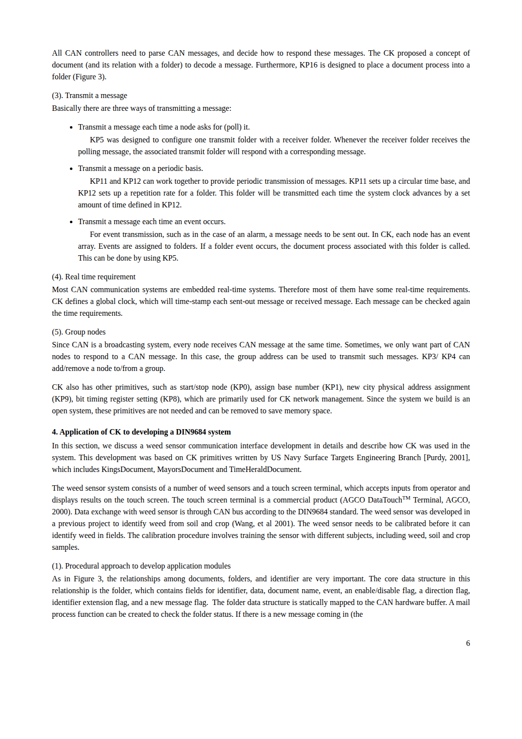All CAN controllers need to parse CAN messages, and decide how to respond these messages. The CK proposed a concept of document (and its relation with a folder) to decode a message. Furthermore, KP16 is designed to place a document process into a folder (Figure 3).
(3). Transmit a message
Basically there are three ways of transmitting a message:
Transmit a message each time a node asks for (poll) it.
KP5 was designed to configure one transmit folder with a receiver folder. Whenever the receiver folder receives the polling message, the associated transmit folder will respond with a corresponding message.
Transmit a message on a periodic basis.
KP11 and KP12 can work together to provide periodic transmission of messages. KP11 sets up a circular time base, and KP12 sets up a repetition rate for a folder. This folder will be transmitted each time the system clock advances by a set amount of time defined in KP12.
Transmit a message each time an event occurs.
For event transmission, such as in the case of an alarm, a message needs to be sent out. In CK, each node has an event array. Events are assigned to folders. If a folder event occurs, the document process associated with this folder is called. This can be done by using KP5.
(4). Real time requirement
Most CAN communication systems are embedded real-time systems. Therefore most of them have some real-time requirements. CK defines a global clock, which will time-stamp each sent-out message or received message. Each message can be checked again the time requirements.
(5). Group nodes
Since CAN is a broadcasting system, every node receives CAN message at the same time. Sometimes, we only want part of CAN nodes to respond to a CAN message. In this case, the group address can be used to transmit such messages. KP3/ KP4 can add/remove a node to/from a group.
CK also has other primitives, such as start/stop node (KP0), assign base number (KP1), new city physical address assignment (KP9), bit timing register setting (KP8), which are primarily used for CK network management. Since the system we build is an open system, these primitives are not needed and can be removed to save memory space.
4. Application of CK to developing a DIN9684 system
In this section, we discuss a weed sensor communication interface development in details and describe how CK was used in the system. This development was based on CK primitives written by US Navy Surface Targets Engineering Branch [Purdy, 2001], which includes KingsDocument, MayorsDocument and TimeHeraldDocument.
The weed sensor system consists of a number of weed sensors and a touch screen terminal, which accepts inputs from operator and displays results on the touch screen. The touch screen terminal is a commercial product (AGCO DataTouchTM Terminal, AGCO, 2000). Data exchange with weed sensor is through CAN bus according to the DIN9684 standard. The weed sensor was developed in a previous project to identify weed from soil and crop (Wang, et al 2001). The weed sensor needs to be calibrated before it can identify weed in fields. The calibration procedure involves training the sensor with different subjects, including weed, soil and crop samples.
(1). Procedural approach to develop application modules
As in Figure 3, the relationships among documents, folders, and identifier are very important. The core data structure in this relationship is the folder, which contains fields for identifier, data, document name, event, an enable/disable flag, a direction flag, identifier extension flag, and a new message flag. The folder data structure is statically mapped to the CAN hardware buffer. A mail process function can be created to check the folder status. If there is a new message coming in (the
6